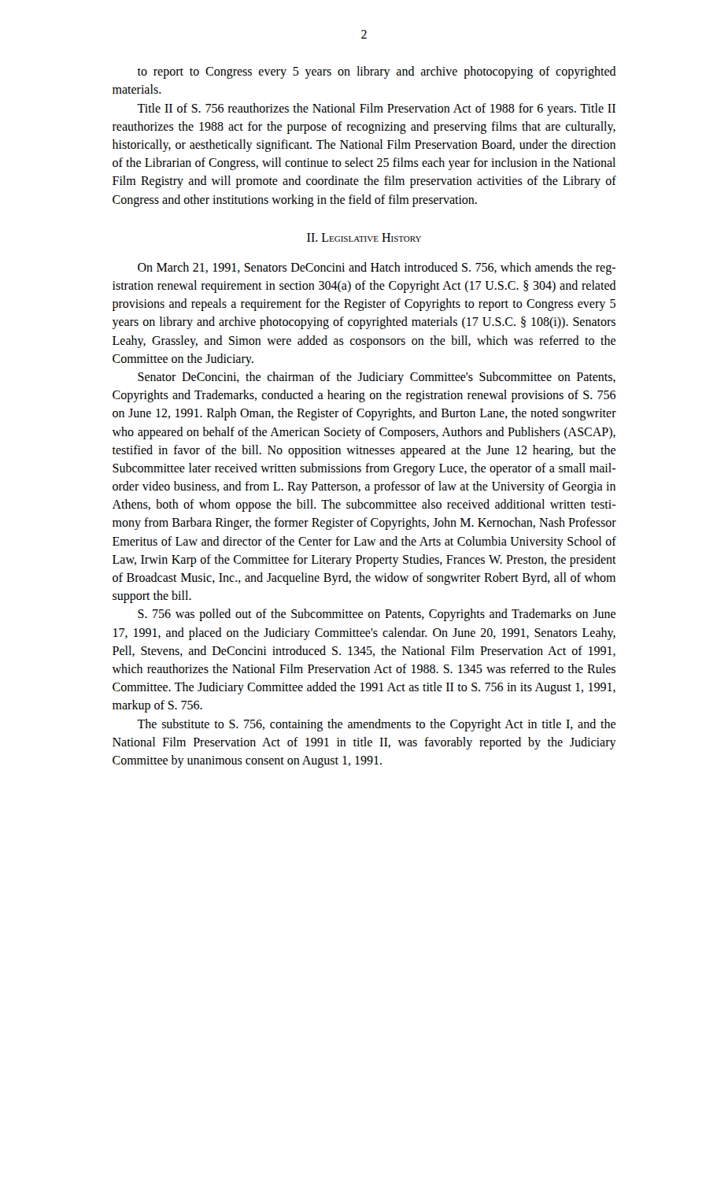2
to report to Congress every 5 years on library and archive photocopying of copyrighted materials.
Title II of S. 756 reauthorizes the National Film Preservation Act of 1988 for 6 years. Title II reauthorizes the 1988 act for the purpose of recognizing and preserving films that are culturally, historically, or aesthetically significant. The National Film Preservation Board, under the direction of the Librarian of Congress, will continue to select 25 films each year for inclusion in the National Film Registry and will promote and coordinate the film preservation activities of the Library of Congress and other institutions working in the field of film preservation.
II. Legislative History
On March 21, 1991, Senators DeConcini and Hatch introduced S. 756, which amends the registration renewal requirement in section 304(a) of the Copyright Act (17 U.S.C. § 304) and related provisions and repeals a requirement for the Register of Copyrights to report to Congress every 5 years on library and archive photocopying of copyrighted materials (17 U.S.C. § 108(i)). Senators Leahy, Grassley, and Simon were added as cosponsors on the bill, which was referred to the Committee on the Judiciary.
Senator DeConcini, the chairman of the Judiciary Committee's Subcommittee on Patents, Copyrights and Trademarks, conducted a hearing on the registration renewal provisions of S. 756 on June 12, 1991. Ralph Oman, the Register of Copyrights, and Burton Lane, the noted songwriter who appeared on behalf of the American Society of Composers, Authors and Publishers (ASCAP), testified in favor of the bill. No opposition witnesses appeared at the June 12 hearing, but the Subcommittee later received written submissions from Gregory Luce, the operator of a small mail-order video business, and from L. Ray Patterson, a professor of law at the University of Georgia in Athens, both of whom oppose the bill. The subcommittee also received additional written testimony from Barbara Ringer, the former Register of Copyrights, John M. Kernochan, Nash Professor Emeritus of Law and director of the Center for Law and the Arts at Columbia University School of Law, Irwin Karp of the Committee for Literary Property Studies, Frances W. Preston, the president of Broadcast Music, Inc., and Jacqueline Byrd, the widow of songwriter Robert Byrd, all of whom support the bill.
S. 756 was polled out of the Subcommittee on Patents, Copyrights and Trademarks on June 17, 1991, and placed on the Judiciary Committee's calendar. On June 20, 1991, Senators Leahy, Pell, Stevens, and DeConcini introduced S. 1345, the National Film Preservation Act of 1991, which reauthorizes the National Film Preservation Act of 1988. S. 1345 was referred to the Rules Committee. The Judiciary Committee added the 1991 Act as title II to S. 756 in its August 1, 1991, markup of S. 756.
The substitute to S. 756, containing the amendments to the Copyright Act in title I, and the National Film Preservation Act of 1991 in title II, was favorably reported by the Judiciary Committee by unanimous consent on August 1, 1991.